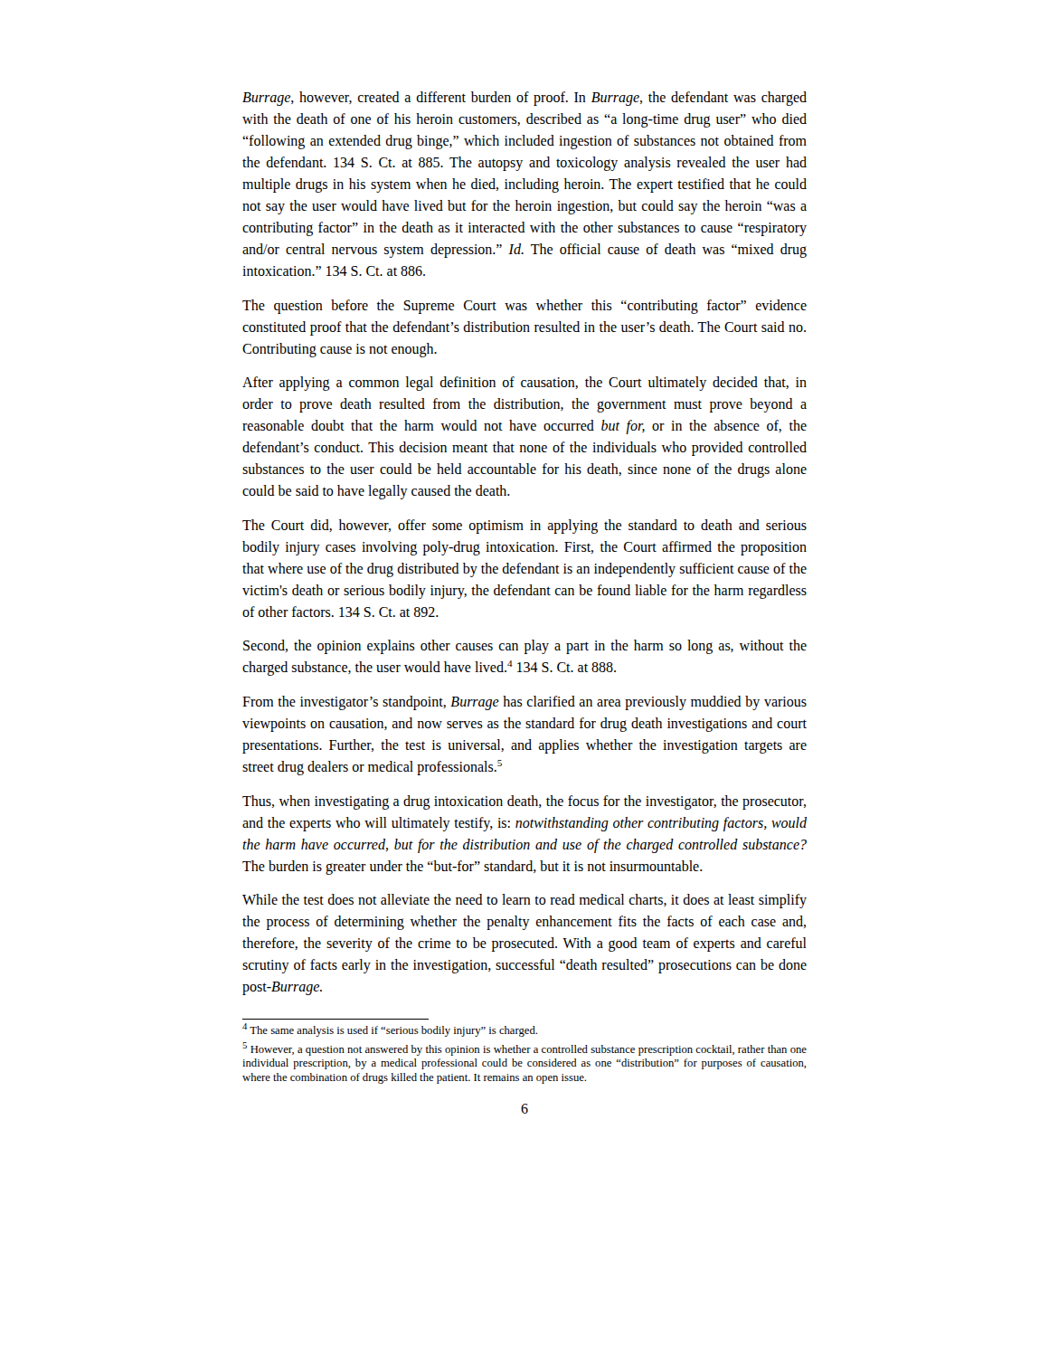Burrage, however, created a different burden of proof. In Burrage, the defendant was charged with the death of one of his heroin customers, described as “a long-time drug user” who died “following an extended drug binge,” which included ingestion of substances not obtained from the defendant. 134 S. Ct. at 885. The autopsy and toxicology analysis revealed the user had multiple drugs in his system when he died, including heroin. The expert testified that he could not say the user would have lived but for the heroin ingestion, but could say the heroin “was a contributing factor” in the death as it interacted with the other substances to cause “respiratory and/or central nervous system depression.” Id. The official cause of death was “mixed drug intoxication.” 134 S. Ct. at 886.
The question before the Supreme Court was whether this “contributing factor” evidence constituted proof that the defendant’s distribution resulted in the user’s death. The Court said no. Contributing cause is not enough.
After applying a common legal definition of causation, the Court ultimately decided that, in order to prove death resulted from the distribution, the government must prove beyond a reasonable doubt that the harm would not have occurred but for, or in the absence of, the defendant’s conduct. This decision meant that none of the individuals who provided controlled substances to the user could be held accountable for his death, since none of the drugs alone could be said to have legally caused the death.
The Court did, however, offer some optimism in applying the standard to death and serious bodily injury cases involving poly-drug intoxication. First, the Court affirmed the proposition that where use of the drug distributed by the defendant is an independently sufficient cause of the victim's death or serious bodily injury, the defendant can be found liable for the harm regardless of other factors. 134 S. Ct. at 892.
Second, the opinion explains other causes can play a part in the harm so long as, without the charged substance, the user would have lived.4 134 S. Ct. at 888.
From the investigator’s standpoint, Burrage has clarified an area previously muddied by various viewpoints on causation, and now serves as the standard for drug death investigations and court presentations. Further, the test is universal, and applies whether the investigation targets are street drug dealers or medical professionals.5
Thus, when investigating a drug intoxication death, the focus for the investigator, the prosecutor, and the experts who will ultimately testify, is: notwithstanding other contributing factors, would the harm have occurred, but for the distribution and use of the charged controlled substance? The burden is greater under the “but-for” standard, but it is not insurmountable.
While the test does not alleviate the need to learn to read medical charts, it does at least simplify the process of determining whether the penalty enhancement fits the facts of each case and, therefore, the severity of the crime to be prosecuted. With a good team of experts and careful scrutiny of facts early in the investigation, successful “death resulted” prosecutions can be done post-Burrage.
4 The same analysis is used if “serious bodily injury” is charged.
5 However, a question not answered by this opinion is whether a controlled substance prescription cocktail, rather than one individual prescription, by a medical professional could be considered as one “distribution” for purposes of causation, where the combination of drugs killed the patient. It remains an open issue.
6